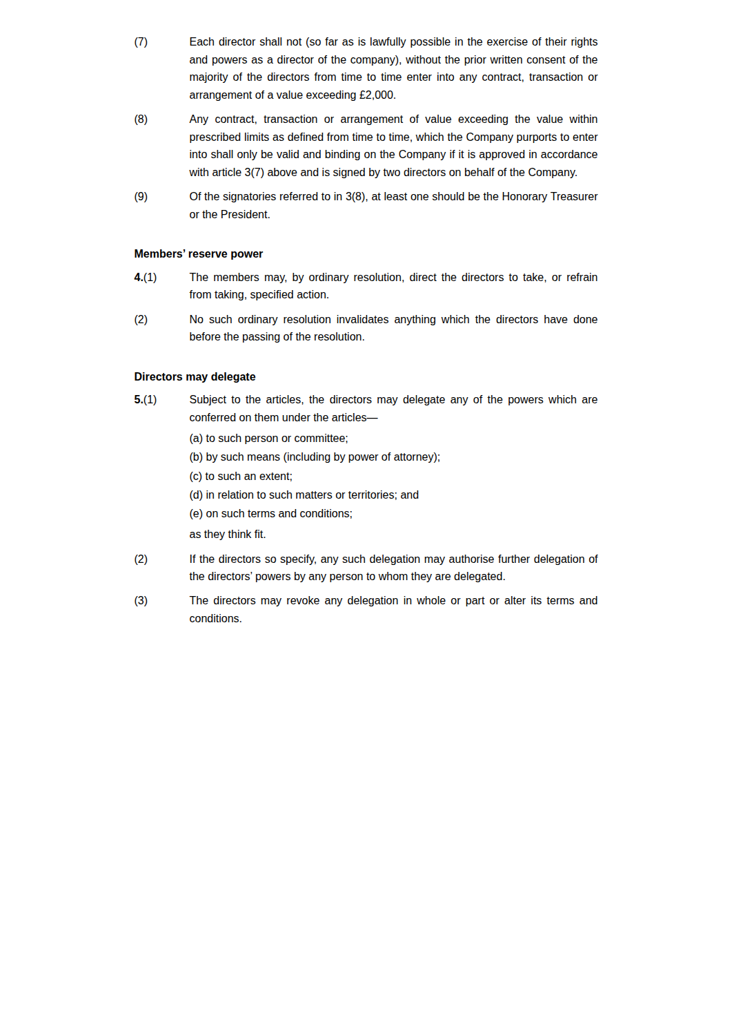(7) Each director shall not (so far as is lawfully possible in the exercise of their rights and powers as a director of the company), without the prior written consent of the majority of the directors from time to time enter into any contract, transaction or arrangement of a value exceeding £2,000.
(8) Any contract, transaction or arrangement of value exceeding the value within prescribed limits as defined from time to time, which the Company purports to enter into shall only be valid and binding on the Company if it is approved in accordance with article 3(7) above and is signed by two directors on behalf of the Company.
(9) Of the signatories referred to in 3(8), at least one should be the Honorary Treasurer or the President.
Members’ reserve power
4.(1) The members may, by ordinary resolution, direct the directors to take, or refrain from taking, specified action.
(2) No such ordinary resolution invalidates anything which the directors have done before the passing of the resolution.
Directors may delegate
5.(1) Subject to the articles, the directors may delegate any of the powers which are conferred on them under the articles—
(a) to such person or committee;
(b) by such means (including by power of attorney);
(c) to such an extent;
(d) in relation to such matters or territories; and
(e) on such terms and conditions;
as they think fit.
(2) If the directors so specify, any such delegation may authorise further delegation of the directors’ powers by any person to whom they are delegated.
(3) The directors may revoke any delegation in whole or part or alter its terms and conditions.